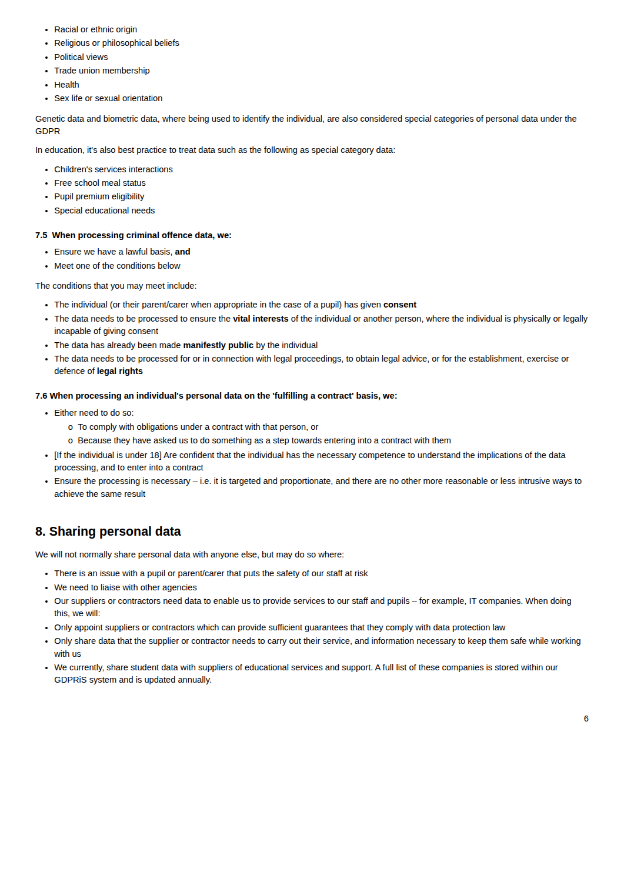Racial or ethnic origin
Religious or philosophical beliefs
Political views
Trade union membership
Health
Sex life or sexual orientation
Genetic data and biometric data, where being used to identify the individual, are also considered special categories of personal data under the GDPR
In education, it's also best practice to treat data such as the following as special category data:
Children's services interactions
Free school meal status
Pupil premium eligibility
Special educational needs
7.5 When processing criminal offence data, we:
Ensure we have a lawful basis, and
Meet one of the conditions below
The conditions that you may meet include:
The individual (or their parent/carer when appropriate in the case of a pupil) has given consent
The data needs to be processed to ensure the vital interests of the individual or another person, where the individual is physically or legally incapable of giving consent
The data has already been made manifestly public by the individual
The data needs to be processed for or in connection with legal proceedings, to obtain legal advice, or for the establishment, exercise or defence of legal rights
7.6 When processing an individual's personal data on the 'fulfilling a contract' basis, we:
Either need to do so:
To comply with obligations under a contract with that person, or
Because they have asked us to do something as a step towards entering into a contract with them
[If the individual is under 18] Are confident that the individual has the necessary competence to understand the implications of the data processing, and to enter into a contract
Ensure the processing is necessary – i.e. it is targeted and proportionate, and there are no other more reasonable or less intrusive ways to achieve the same result
8. Sharing personal data
We will not normally share personal data with anyone else, but may do so where:
There is an issue with a pupil or parent/carer that puts the safety of our staff at risk
We need to liaise with other agencies
Our suppliers or contractors need data to enable us to provide services to our staff and pupils – for example, IT companies. When doing this, we will:
Only appoint suppliers or contractors which can provide sufficient guarantees that they comply with data protection law
Only share data that the supplier or contractor needs to carry out their service, and information necessary to keep them safe while working with us
We currently, share student data with suppliers of educational services and support. A full list of these companies is stored within our GDPRiS system and is updated annually.
6